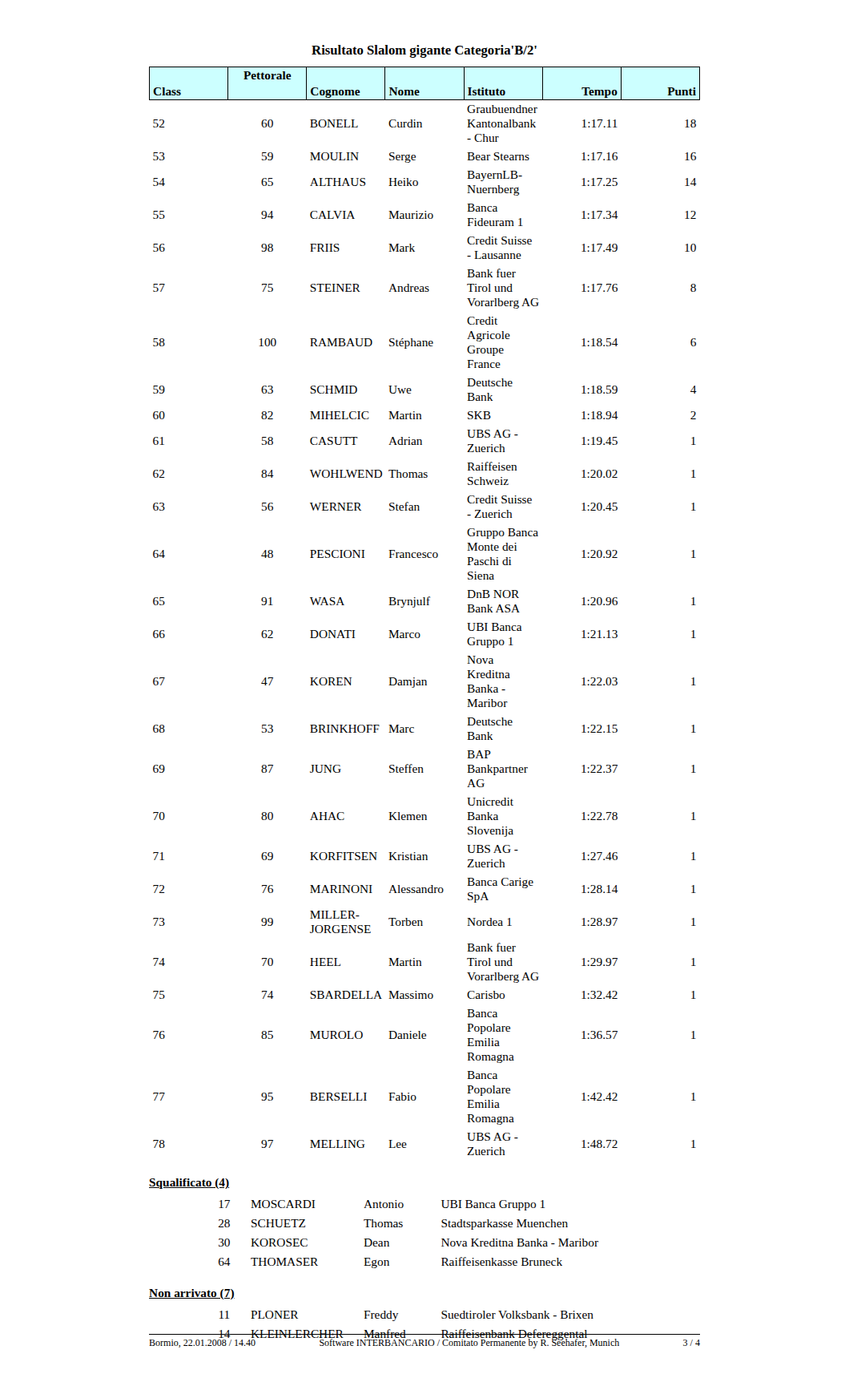Risultato Slalom gigante Categoria'B/2'
| | Pettorale | | | | | |
| --- | --- | --- | --- | --- | --- | --- |
| Class | | Cognome | Nome | Istituto | Tempo | Punti |
| 52 | 60 | BONELL | Curdin | Graubuendner Kantonalbank - Chur | 1:17.11 | 18 |
| 53 | 59 | MOULIN | Serge | Bear Stearns | 1:17.16 | 16 |
| 54 | 65 | ALTHAUS | Heiko | BayernLB-Nuernberg | 1:17.25 | 14 |
| 55 | 94 | CALVIA | Maurizio | Banca Fideuram 1 | 1:17.34 | 12 |
| 56 | 98 | FRIIS | Mark | Credit Suisse - Lausanne | 1:17.49 | 10 |
| 57 | 75 | STEINER | Andreas | Bank fuer Tirol und Vorarlberg AG | 1:17.76 | 8 |
| 58 | 100 | RAMBAUD | Stéphane | Credit Agricole Groupe France | 1:18.54 | 6 |
| 59 | 63 | SCHMID | Uwe | Deutsche Bank | 1:18.59 | 4 |
| 60 | 82 | MIHELCIC | Martin | SKB | 1:18.94 | 2 |
| 61 | 58 | CASUTT | Adrian | UBS AG - Zuerich | 1:19.45 | 1 |
| 62 | 84 | WOHLWEND | Thomas | Raiffeisen Schweiz | 1:20.02 | 1 |
| 63 | 56 | WERNER | Stefan | Credit Suisse - Zuerich | 1:20.45 | 1 |
| 64 | 48 | PESCIONI | Francesco | Gruppo Banca Monte dei Paschi di Siena | 1:20.92 | 1 |
| 65 | 91 | WASA | Brynjulf | DnB NOR Bank ASA | 1:20.96 | 1 |
| 66 | 62 | DONATI | Marco | UBI Banca Gruppo 1 | 1:21.13 | 1 |
| 67 | 47 | KOREN | Damjan | Nova Kreditna Banka - Maribor | 1:22.03 | 1 |
| 68 | 53 | BRINKHOFF | Marc | Deutsche Bank | 1:22.15 | 1 |
| 69 | 87 | JUNG | Steffen | BAP Bankpartner AG | 1:22.37 | 1 |
| 70 | 80 | AHAC | Klemen | Unicredit Banka Slovenija | 1:22.78 | 1 |
| 71 | 69 | KORFITSEN | Kristian | UBS AG - Zuerich | 1:27.46 | 1 |
| 72 | 76 | MARINONI | Alessandro | Banca Carige SpA | 1:28.14 | 1 |
| 73 | 99 | MILLER-JORGENSE | Torben | Nordea 1 | 1:28.97 | 1 |
| 74 | 70 | HEEL | Martin | Bank fuer Tirol und Vorarlberg AG | 1:29.97 | 1 |
| 75 | 74 | SBARDELLA | Massimo | Carisbo | 1:32.42 | 1 |
| 76 | 85 | MUROLO | Daniele | Banca Popolare Emilia Romagna | 1:36.57 | 1 |
| 77 | 95 | BERSELLI | Fabio | Banca Popolare Emilia Romagna | 1:42.42 | 1 |
| 78 | 97 | MELLING | Lee | UBS AG - Zuerich | 1:48.72 | 1 |
Squalificato (4)
| | 17 | MOSCARDI | Antonio | UBI Banca Gruppo 1 | | |
| | 28 | SCHUETZ | Thomas | Stadtsparkasse Muenchen | | |
| | 30 | KOROSEC | Dean | Nova Kreditna Banka - Maribor | | |
| | 64 | THOMASER | Egon | Raiffeisenkasse Bruneck | | |
Non arrivato (7)
| | 11 | PLONER | Freddy | Suedtiroler Volksbank - Brixen | | |
| | 14 | KLEINLERCHER | Manfred | Raiffeisenbank Defereggental | | |
Bormio, 22.01.2008 / 14.40
Software INTERBANCARIO / Comitato Permanente by R. Seehafer, Munich
3 / 4